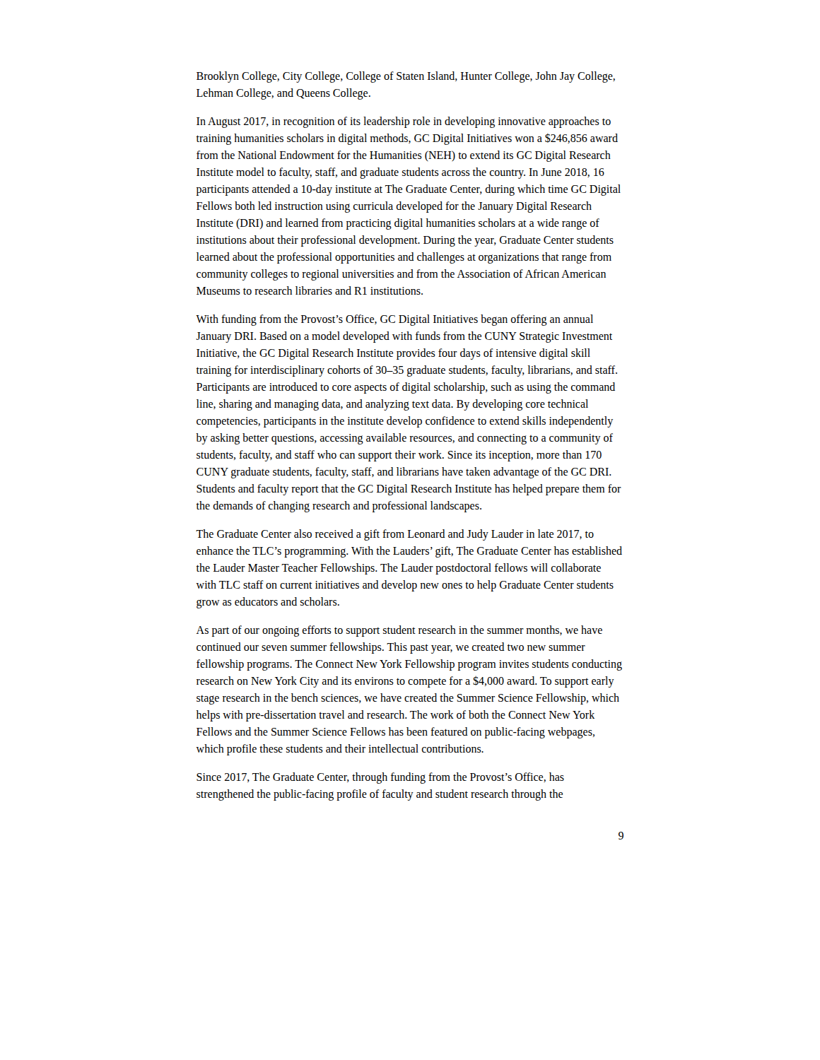Brooklyn College, City College, College of Staten Island, Hunter College, John Jay College, Lehman College, and Queens College.
In August 2017, in recognition of its leadership role in developing innovative approaches to training humanities scholars in digital methods, GC Digital Initiatives won a $246,856 award from the National Endowment for the Humanities (NEH) to extend its GC Digital Research Institute model to faculty, staff, and graduate students across the country. In June 2018, 16 participants attended a 10-day institute at The Graduate Center, during which time GC Digital Fellows both led instruction using curricula developed for the January Digital Research Institute (DRI) and learned from practicing digital humanities scholars at a wide range of institutions about their professional development. During the year, Graduate Center students learned about the professional opportunities and challenges at organizations that range from community colleges to regional universities and from the Association of African American Museums to research libraries and R1 institutions.
With funding from the Provost’s Office, GC Digital Initiatives began offering an annual January DRI. Based on a model developed with funds from the CUNY Strategic Investment Initiative, the GC Digital Research Institute provides four days of intensive digital skill training for interdisciplinary cohorts of 30–35 graduate students, faculty, librarians, and staff. Participants are introduced to core aspects of digital scholarship, such as using the command line, sharing and managing data, and analyzing text data. By developing core technical competencies, participants in the institute develop confidence to extend skills independently by asking better questions, accessing available resources, and connecting to a community of students, faculty, and staff who can support their work. Since its inception, more than 170 CUNY graduate students, faculty, staff, and librarians have taken advantage of the GC DRI. Students and faculty report that the GC Digital Research Institute has helped prepare them for the demands of changing research and professional landscapes.
The Graduate Center also received a gift from Leonard and Judy Lauder in late 2017, to enhance the TLC’s programming. With the Lauders’ gift, The Graduate Center has established the Lauder Master Teacher Fellowships. The Lauder postdoctoral fellows will collaborate with TLC staff on current initiatives and develop new ones to help Graduate Center students grow as educators and scholars.
As part of our ongoing efforts to support student research in the summer months, we have continued our seven summer fellowships. This past year, we created two new summer fellowship programs. The Connect New York Fellowship program invites students conducting research on New York City and its environs to compete for a $4,000 award. To support early stage research in the bench sciences, we have created the Summer Science Fellowship, which helps with pre-dissertation travel and research. The work of both the Connect New York Fellows and the Summer Science Fellows has been featured on public-facing webpages, which profile these students and their intellectual contributions.
Since 2017, The Graduate Center, through funding from the Provost’s Office, has strengthened the public-facing profile of faculty and student research through the
9